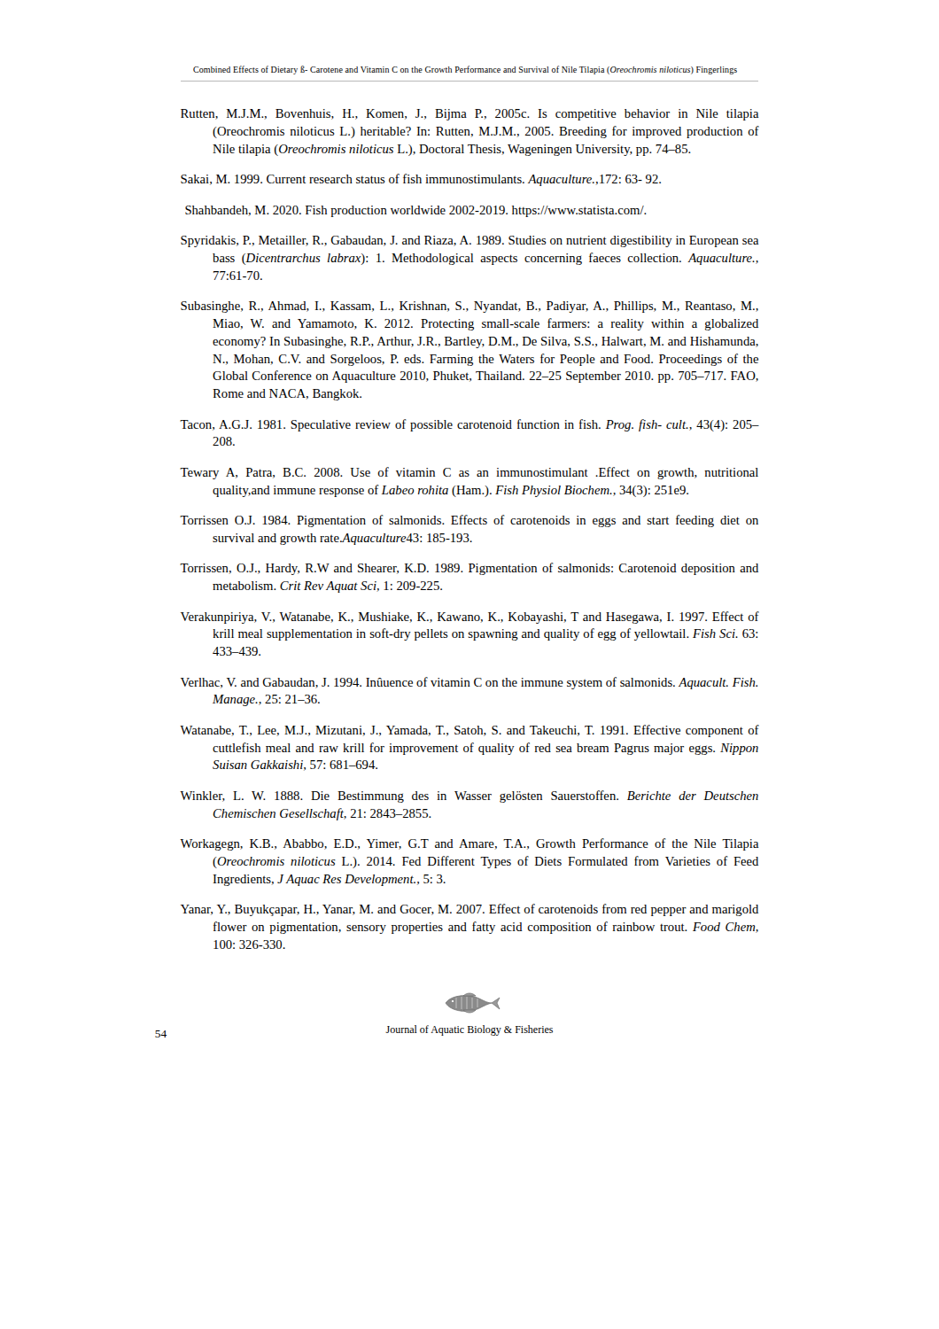Combined Effects of Dietary ß- Carotene and Vitamin C on the Growth Performance and Survival of Nile Tilapia (Oreochromis niloticus) Fingerlings
Rutten, M.J.M., Bovenhuis, H., Komen, J., Bijma P., 2005c. Is competitive behavior in Nile tilapia (Oreochromis niloticus L.) heritable? In: Rutten, M.J.M., 2005. Breeding for improved production of Nile tilapia (Oreochromis niloticus L.), Doctoral Thesis, Wageningen University, pp. 74–85.
Sakai, M. 1999. Current research status of fish immunostimulants. Aquaculture.,172: 63- 92.
Shahbandeh, M. 2020. Fish production worldwide 2002-2019. https://www.statista.com/.
Spyridakis, P., Metailler, R., Gabaudan, J. and Riaza, A. 1989. Studies on nutrient digestibility in European sea bass (Dicentrarchus labrax): 1. Methodological aspects concerning faeces collection. Aquaculture., 77:61-70.
Subasinghe, R., Ahmad, I., Kassam, L., Krishnan, S., Nyandat, B., Padiyar, A., Phillips, M., Reantaso, M., Miao, W. and Yamamoto, K. 2012. Protecting small-scale farmers: a reality within a globalized economy? In Subasinghe, R.P., Arthur, J.R., Bartley, D.M., De Silva, S.S., Halwart, M. and Hishamunda, N., Mohan, C.V. and Sorgeloos, P. eds. Farming the Waters for People and Food. Proceedings of the Global Conference on Aquaculture 2010, Phuket, Thailand. 22–25 September 2010. pp. 705–717. FAO, Rome and NACA, Bangkok.
Tacon, A.G.J. 1981. Speculative review of possible carotenoid function in fish. Prog. fish- cult., 43(4): 205–208.
Tewary A, Patra, B.C. 2008. Use of vitamin C as an immunostimulant .Effect on growth, nutritional quality,and immune response of Labeo rohita (Ham.). Fish Physiol Biochem., 34(3): 251e9.
Torrissen O.J. 1984. Pigmentation of salmonids. Effects of carotenoids in eggs and start feeding diet on survival and growth rate.Aquaculture43: 185-193.
Torrissen, O.J., Hardy, R.W and Shearer, K.D. 1989. Pigmentation of salmonids: Carotenoid deposition and metabolism. Crit Rev Aquat Sci, 1: 209-225.
Verakunpiriya, V., Watanabe, K., Mushiake, K., Kawano, K., Kobayashi, T and Hasegawa, I. 1997. Effect of krill meal supplementation in soft-dry pellets on spawning and quality of egg of yellowtail. Fish Sci. 63: 433–439.
Verlhac, V. and Gabaudan, J. 1994. Inûuence of vitamin C on the immune system of salmonids. Aquacult. Fish. Manage., 25: 21–36.
Watanabe, T., Lee, M.J., Mizutani, J., Yamada, T., Satoh, S. and Takeuchi, T. 1991. Effective component of cuttlefish meal and raw krill for improvement of quality of red sea bream Pagrus major eggs. Nippon Suisan Gakkaishi, 57: 681–694.
Winkler, L. W. 1888. Die Bestimmung des in Wasser gelösten Sauerstoffen. Berichte der Deutschen Chemischen Gesellschaft, 21: 2843–2855.
Workagegn, K.B., Ababbo, E.D., Yimer, G.T and Amare, T.A., Growth Performance of the Nile Tilapia (Oreochromis niloticus L.). 2014. Fed Different Types of Diets Formulated from Varieties of Feed Ingredients, J Aquac Res Development., 5: 3.
Yanar, Y., Buyukçapar, H., Yanar, M. and Gocer, M. 2007. Effect of carotenoids from red pepper and marigold flower on pigmentation, sensory properties and fatty acid composition of rainbow trout. Food Chem, 100: 326-330.
Journal of Aquatic Biology & Fisheries
54